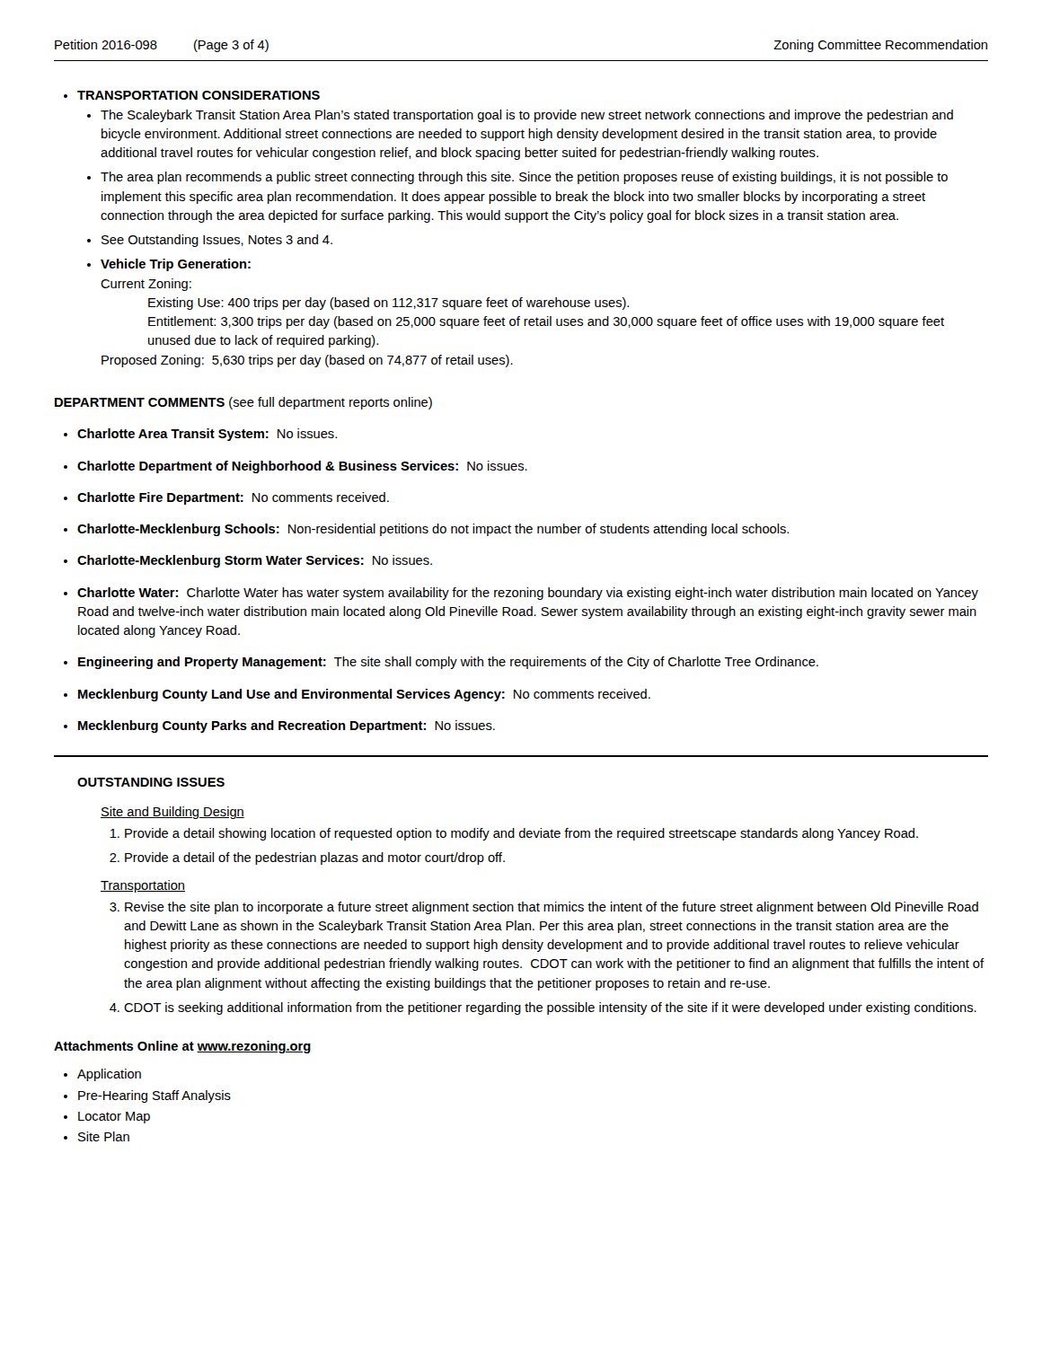Petition 2016-098 (Page 3 of 4) Zoning Committee Recommendation
TRANSPORTATION CONSIDERATIONS
The Scaleybark Transit Station Area Plan’s stated transportation goal is to provide new street network connections and improve the pedestrian and bicycle environment. Additional street connections are needed to support high density development desired in the transit station area, to provide additional travel routes for vehicular congestion relief, and block spacing better suited for pedestrian-friendly walking routes.
The area plan recommends a public street connecting through this site. Since the petition proposes reuse of existing buildings, it is not possible to implement this specific area plan recommendation. It does appear possible to break the block into two smaller blocks by incorporating a street connection through the area depicted for surface parking. This would support the City’s policy goal for block sizes in a transit station area.
See Outstanding Issues, Notes 3 and 4.
Vehicle Trip Generation:
Current Zoning:
Existing Use: 400 trips per day (based on 112,317 square feet of warehouse uses).
Entitlement: 3,300 trips per day (based on 25,000 square feet of retail uses and 30,000 square feet of office uses with 19,000 square feet unused due to lack of required parking).
Proposed Zoning: 5,630 trips per day (based on 74,877 of retail uses).
DEPARTMENT COMMENTS (see full department reports online)
Charlotte Area Transit System: No issues.
Charlotte Department of Neighborhood & Business Services: No issues.
Charlotte Fire Department: No comments received.
Charlotte-Mecklenburg Schools: Non-residential petitions do not impact the number of students attending local schools.
Charlotte-Mecklenburg Storm Water Services: No issues.
Charlotte Water: Charlotte Water has water system availability for the rezoning boundary via existing eight-inch water distribution main located on Yancey Road and twelve-inch water distribution main located along Old Pineville Road. Sewer system availability through an existing eight-inch gravity sewer main located along Yancey Road.
Engineering and Property Management: The site shall comply with the requirements of the City of Charlotte Tree Ordinance.
Mecklenburg County Land Use and Environmental Services Agency: No comments received.
Mecklenburg County Parks and Recreation Department: No issues.
OUTSTANDING ISSUES
Site and Building Design
Provide a detail showing location of requested option to modify and deviate from the required streetscape standards along Yancey Road.
Provide a detail of the pedestrian plazas and motor court/drop off.
Transportation
Revise the site plan to incorporate a future street alignment section that mimics the intent of the future street alignment between Old Pineville Road and Dewitt Lane as shown in the Scaleybark Transit Station Area Plan. Per this area plan, street connections in the transit station area are the highest priority as these connections are needed to support high density development and to provide additional travel routes to relieve vehicular congestion and provide additional pedestrian friendly walking routes. CDOT can work with the petitioner to find an alignment that fulfills the intent of the area plan alignment without affecting the existing buildings that the petitioner proposes to retain and re-use.
CDOT is seeking additional information from the petitioner regarding the possible intensity of the site if it were developed under existing conditions.
Attachments Online at www.rezoning.org
Application
Pre-Hearing Staff Analysis
Locator Map
Site Plan